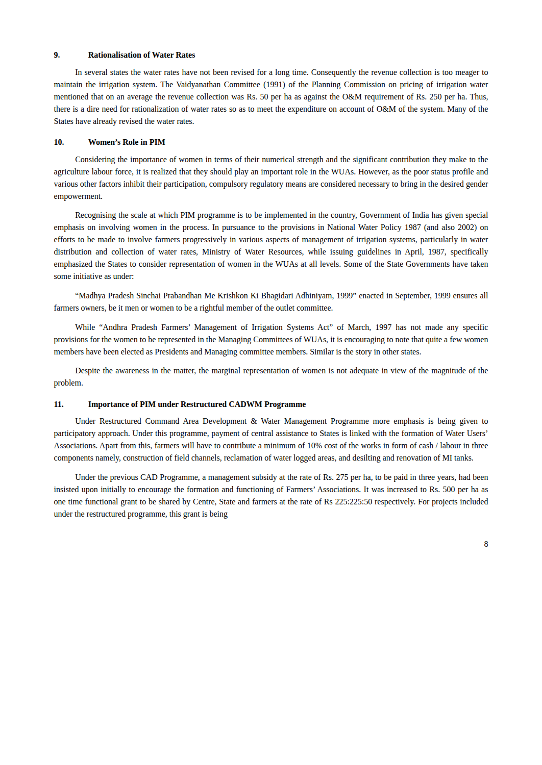9. Rationalisation of Water Rates
In several states the water rates have not been revised for a long time. Consequently the revenue collection is too meager to maintain the irrigation system. The Vaidyanathan Committee (1991) of the Planning Commission on pricing of irrigation water mentioned that on an average the revenue collection was Rs. 50 per ha as against the O&M requirement of Rs. 250 per ha. Thus, there is a dire need for rationalization of water rates so as to meet the expenditure on account of O&M of the system. Many of the States have already revised the water rates.
10. Women’s Role in PIM
Considering the importance of women in terms of their numerical strength and the significant contribution they make to the agriculture labour force, it is realized that they should play an important role in the WUAs. However, as the poor status profile and various other factors inhibit their participation, compulsory regulatory means are considered necessary to bring in the desired gender empowerment.
Recognising the scale at which PIM programme is to be implemented in the country, Government of India has given special emphasis on involving women in the process. In pursuance to the provisions in National Water Policy 1987 (and also 2002) on efforts to be made to involve farmers progressively in various aspects of management of irrigation systems, particularly in water distribution and collection of water rates, Ministry of Water Resources, while issuing guidelines in April, 1987, specifically emphasized the States to consider representation of women in the WUAs at all levels. Some of the State Governments have taken some initiative as under:
“Madhya Pradesh Sinchai Prabandhan Me Krishkon Ki Bhagidari Adhiniyam, 1999” enacted in September, 1999 ensures all farmers owners, be it men or women to be a rightful member of the outlet committee.
While “Andhra Pradesh Farmers’ Management of Irrigation Systems Act” of March, 1997 has not made any specific provisions for the women to be represented in the Managing Committees of WUAs, it is encouraging to note that quite a few women members have been elected as Presidents and Managing committee members. Similar is the story in other states.
Despite the awareness in the matter, the marginal representation of women is not adequate in view of the magnitude of the problem.
11. Importance of PIM under Restructured CADWM Programme
Under Restructured Command Area Development & Water Management Programme more emphasis is being given to participatory approach. Under this programme, payment of central assistance to States is linked with the formation of Water Users’ Associations. Apart from this, farmers will have to contribute a minimum of 10% cost of the works in form of cash / labour in three components namely, construction of field channels, reclamation of water logged areas, and desilting and renovation of MI tanks.
Under the previous CAD Programme, a management subsidy at the rate of Rs. 275 per ha, to be paid in three years, had been insisted upon initially to encourage the formation and functioning of Farmers’ Associations. It was increased to Rs. 500 per ha as one time functional grant to be shared by Centre, State and farmers at the rate of Rs 225:225:50 respectively. For projects included under the restructured programme, this grant is being
8